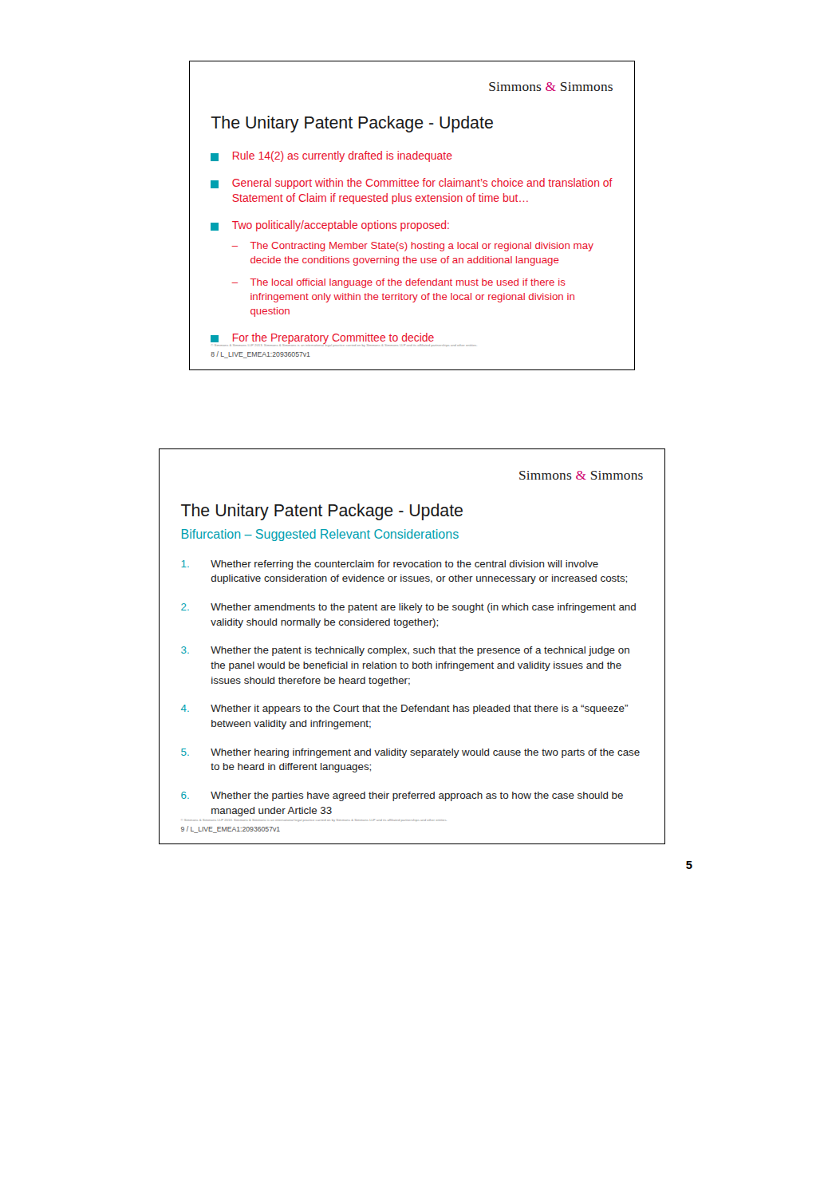Simmons & Simmons
The Unitary Patent Package - Update
Rule 14(2) as currently drafted is inadequate
General support within the Committee for claimant’s choice and translation of Statement of Claim if requested plus extension of time but…
Two politically/acceptable options proposed:
The Contracting Member State(s) hosting a local or regional division may decide the conditions governing the use of an additional language
The local official language of the defendant must be used if there is infringement only within the territory of the local or regional division in question
For the Preparatory Committee to decide
© Simmons & Simmons LLP 2013. Simmons & Simmons is an international legal practice carried on by Simmons & Simmons LLP and its affiliated partnerships and other entities. 8 / L_LIVE_EMEA1:20936057v1
Simmons & Simmons
The Unitary Patent Package - Update
Bifurcation – Suggested Relevant Considerations
Whether referring the counterclaim for revocation to the central division will involve duplicative consideration of evidence or issues, or other unnecessary or increased costs;
Whether amendments to the patent are likely to be sought (in which case infringement and validity should normally be considered together);
Whether the patent is technically complex, such that the presence of a technical judge on the panel would be beneficial in relation to both infringement and validity issues and the issues should therefore be heard together;
Whether it appears to the Court that the Defendant has pleaded that there is a “squeeze” between validity and infringement;
Whether hearing infringement and validity separately would cause the two parts of the case to be heard in different languages;
Whether the parties have agreed their preferred approach as to how the case should be managed under Article 33
© Simmons & Simmons LLP 2013. Simmons & Simmons is an international legal practice carried on by Simmons & Simmons LLP and its affiliated partnerships and other entities. 9 / L_LIVE_EMEA1:20936057v1
5